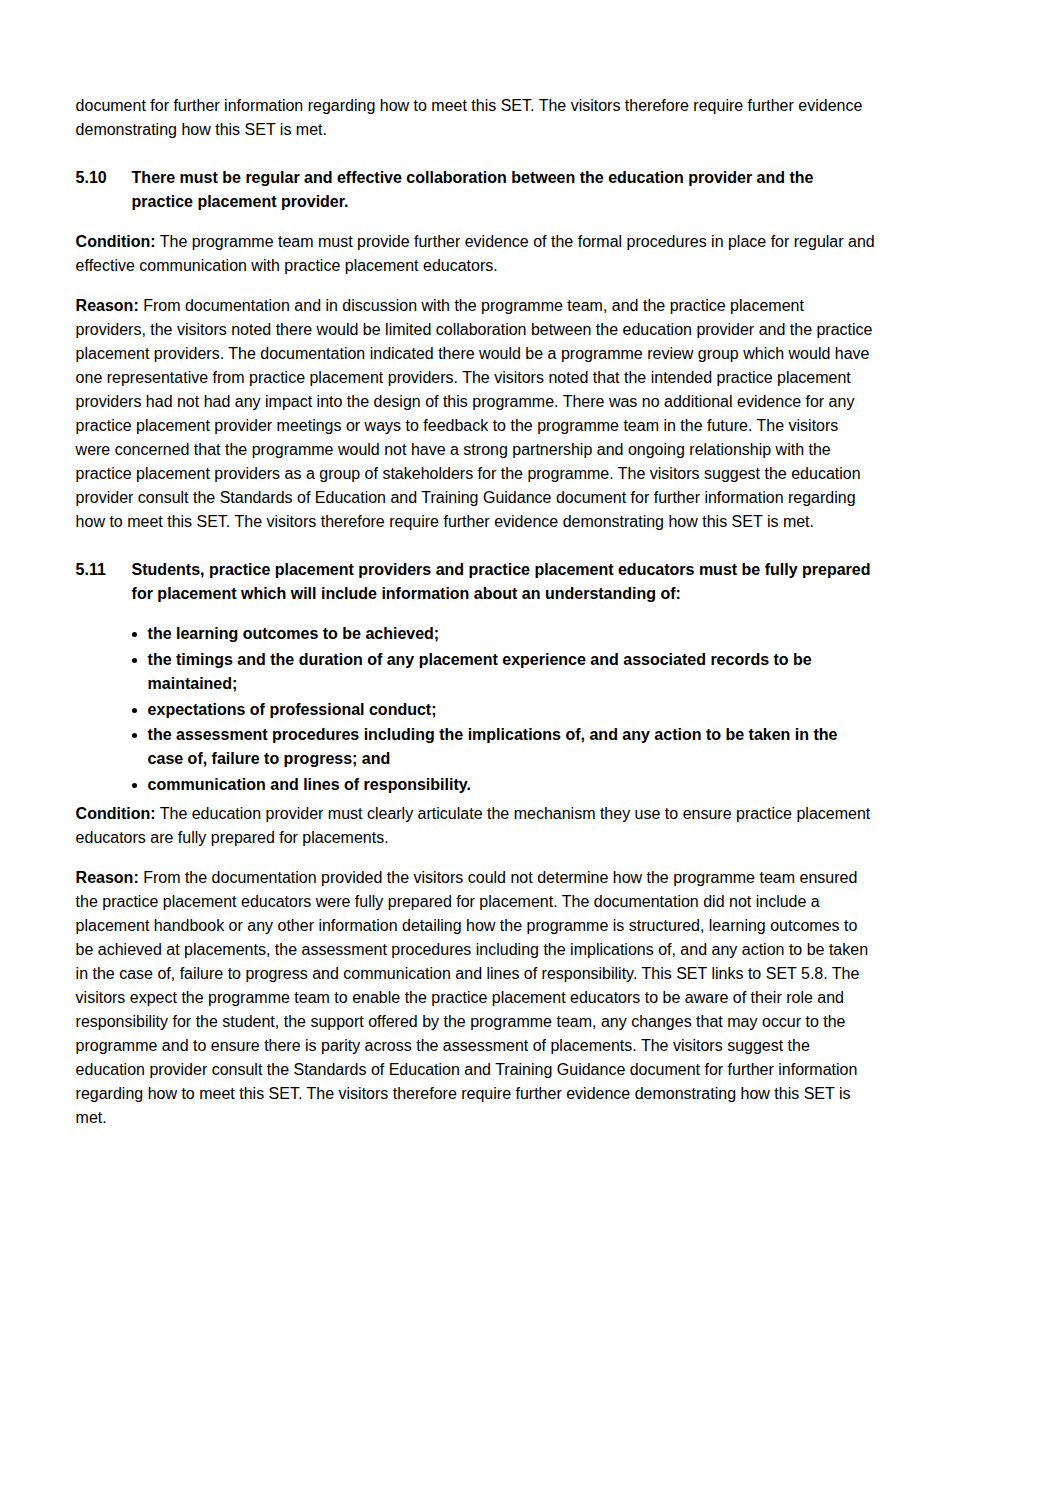document for further information regarding how to meet this SET. The visitors therefore require further evidence demonstrating how this SET is met.
5.10 There must be regular and effective collaboration between the education provider and the practice placement provider.
Condition: The programme team must provide further evidence of the formal procedures in place for regular and effective communication with practice placement educators.
Reason: From documentation and in discussion with the programme team, and the practice placement providers, the visitors noted there would be limited collaboration between the education provider and the practice placement providers. The documentation indicated there would be a programme review group which would have one representative from practice placement providers. The visitors noted that the intended practice placement providers had not had any impact into the design of this programme. There was no additional evidence for any practice placement provider meetings or ways to feedback to the programme team in the future. The visitors were concerned that the programme would not have a strong partnership and ongoing relationship with the practice placement providers as a group of stakeholders for the programme. The visitors suggest the education provider consult the Standards of Education and Training Guidance document for further information regarding how to meet this SET. The visitors therefore require further evidence demonstrating how this SET is met.
5.11 Students, practice placement providers and practice placement educators must be fully prepared for placement which will include information about an understanding of:
the learning outcomes to be achieved;
the timings and the duration of any placement experience and associated records to be maintained;
expectations of professional conduct;
the assessment procedures including the implications of, and any action to be taken in the case of, failure to progress; and
communication and lines of responsibility.
Condition: The education provider must clearly articulate the mechanism they use to ensure practice placement educators are fully prepared for placements.
Reason: From the documentation provided the visitors could not determine how the programme team ensured the practice placement educators were fully prepared for placement. The documentation did not include a placement handbook or any other information detailing how the programme is structured, learning outcomes to be achieved at placements, the assessment procedures including the implications of, and any action to be taken in the case of, failure to progress and communication and lines of responsibility. This SET links to SET 5.8. The visitors expect the programme team to enable the practice placement educators to be aware of their role and responsibility for the student, the support offered by the programme team, any changes that may occur to the programme and to ensure there is parity across the assessment of placements. The visitors suggest the education provider consult the Standards of Education and Training Guidance document for further information regarding how to meet this SET. The visitors therefore require further evidence demonstrating how this SET is met.